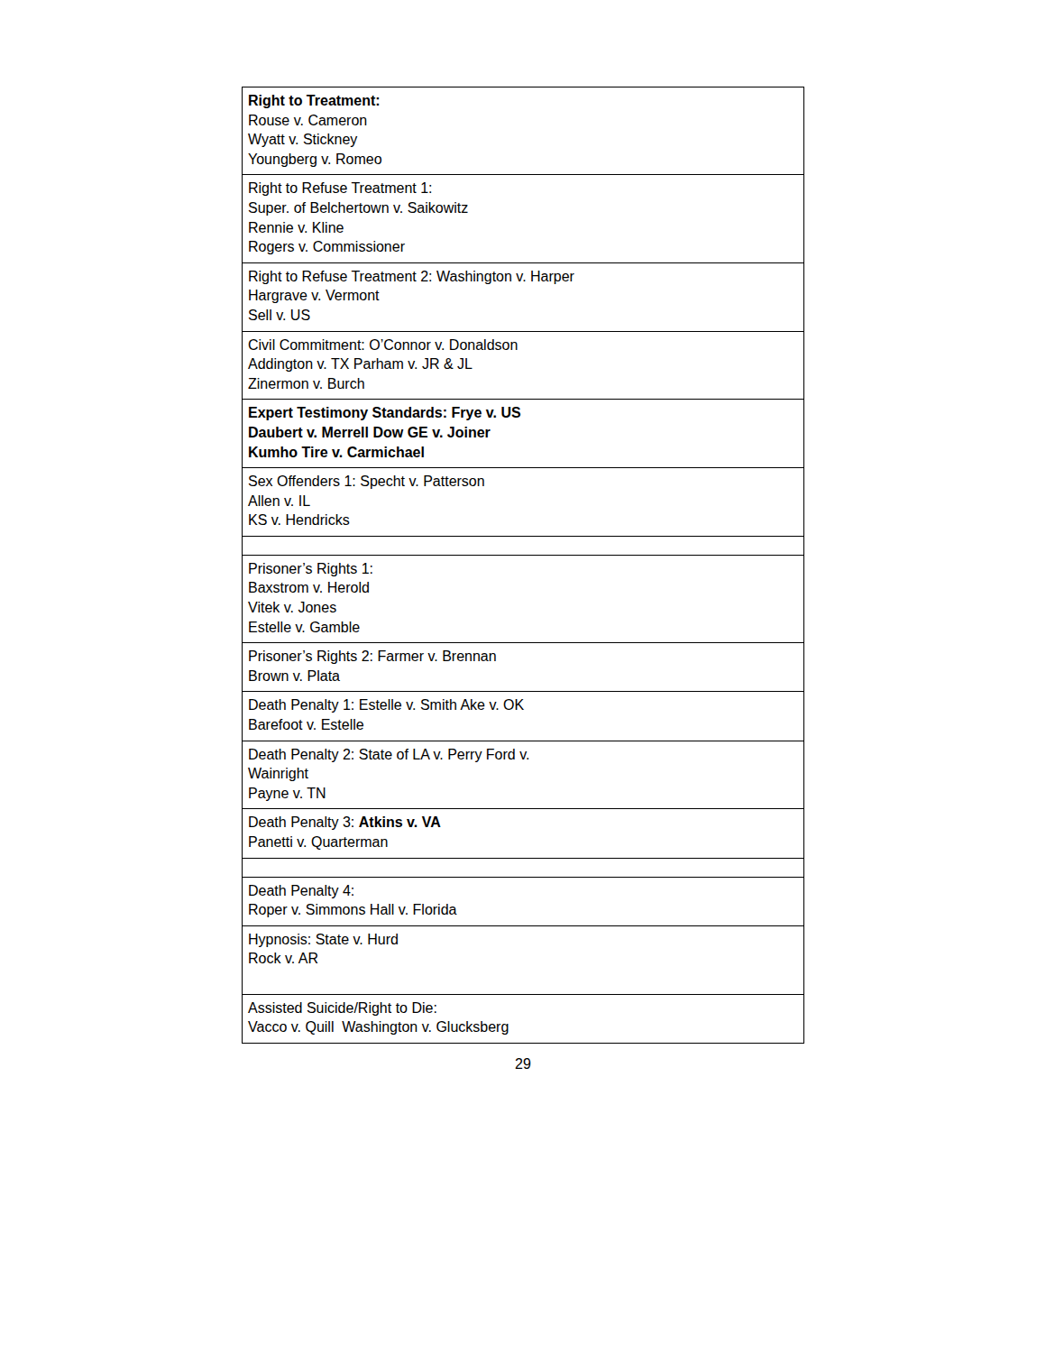| Right to Treatment: Rouse v. Cameron Wyatt v. Stickney Youngberg v. Romeo |
| Right to Refuse Treatment 1: Super. of Belchertown v. Saikowitz Rennie v. Kline Rogers v. Commissioner |
| Right to Refuse Treatment 2: Washington v. Harper Hargrave v. Vermont Sell v. US |
| Civil Commitment: O’Connor v. Donaldson Addington v. TX Parham v. JR & JL Zinermon v. Burch |
| Expert Testimony Standards: Frye v. US Daubert v. Merrell Dow GE v. Joiner Kumho Tire v. Carmichael |
| Sex Offenders 1: Specht v. Patterson Allen v. IL KS v. Hendricks |
| Prisoner’s Rights 1: Baxstrom v. Herold Vitek v. Jones Estelle v. Gamble |
| Prisoner’s Rights 2: Farmer v. Brennan Brown v. Plata |
| Death Penalty 1: Estelle v. Smith Ake v. OK Barefoot v. Estelle |
| Death Penalty 2: State of LA v. Perry Ford v. Wainright Payne v. TN |
| Death Penalty 3: Atkins v. VA Panetti v. Quarterman |
| Death Penalty 4: Roper v. Simmons Hall v. Florida |
| Hypnosis: State v. Hurd Rock v. AR |
| Assisted Suicide/Right to Die: Vacco v. Quill Washington v. Glucksberg |
29